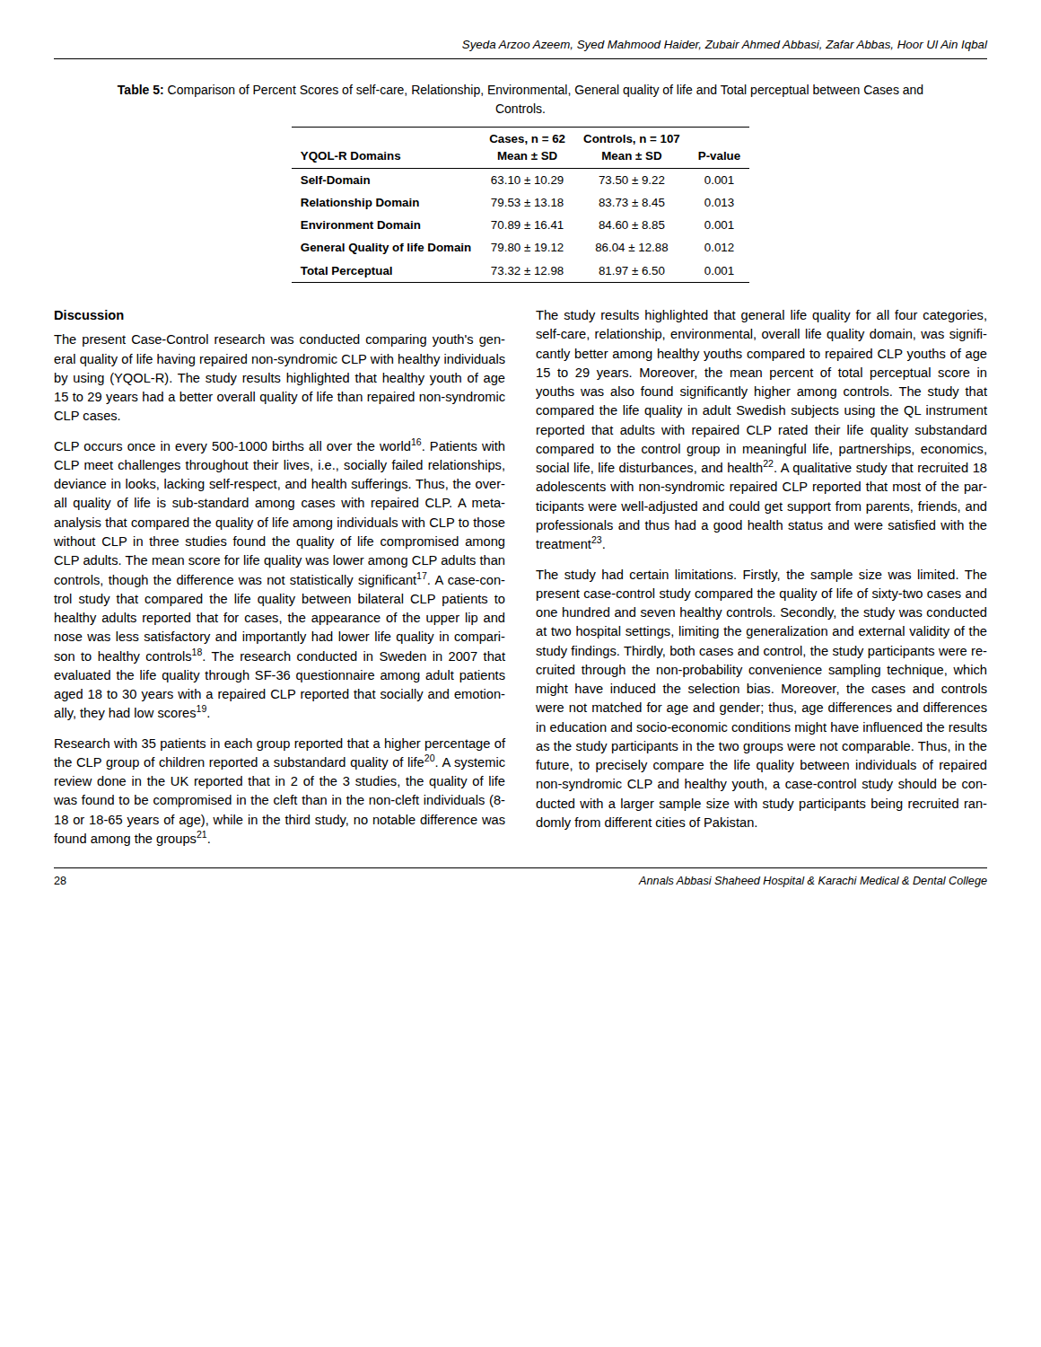Syeda Arzoo Azeem, Syed Mahmood Haider, Zubair Ahmed Abbasi, Zafar Abbas, Hoor Ul Ain Iqbal
Table 5: Comparison of Percent Scores of self-care, Relationship, Environmental, General quality of life and Total perceptual between Cases and Controls.
| YQOL-R Domains | Cases, n = 62 Mean ± SD | Controls, n = 107 Mean ± SD | P-value |
| --- | --- | --- | --- |
| Self-Domain | 63.10 ± 10.29 | 73.50 ± 9.22 | 0.001 |
| Relationship Domain | 79.53 ± 13.18 | 83.73 ± 8.45 | 0.013 |
| Environment Domain | 70.89 ± 16.41 | 84.60 ± 8.85 | 0.001 |
| General Quality of life Domain | 79.80 ± 19.12 | 86.04 ± 12.88 | 0.012 |
| Total Perceptual | 73.32 ± 12.98 | 81.97 ± 6.50 | 0.001 |
Discussion
The present Case-Control research was conducted comparing youth's general quality of life having repaired non-syndromic CLP with healthy individuals by using (YQOL-R). The study results highlighted that healthy youth of age 15 to 29 years had a better overall quality of life than repaired non-syndromic CLP cases.
CLP occurs once in every 500-1000 births all over the world16. Patients with CLP meet challenges throughout their lives, i.e., socially failed relationships, deviance in looks, lacking self-respect, and health sufferings. Thus, the overall quality of life is sub-standard among cases with repaired CLP. A meta-analysis that compared the quality of life among individuals with CLP to those without CLP in three studies found the quality of life compromised among CLP adults. The mean score for life quality was lower among CLP adults than controls, though the difference was not statistically significant17. A case-control study that compared the life quality between bilateral CLP patients to healthy adults reported that for cases, the appearance of the upper lip and nose was less satisfactory and importantly had lower life quality in comparison to healthy controls18. The research conducted in Sweden in 2007 that evaluated the life quality through SF-36 questionnaire among adult patients aged 18 to 30 years with a repaired CLP reported that socially and emotionally, they had low scores19.
Research with 35 patients in each group reported that a higher percentage of the CLP group of children reported a substandard quality of life20. A systemic review done in the UK reported that in 2 of the 3 studies, the quality of life was found to be compromised in the cleft than in the non-cleft individuals (8-18 or 18-65 years of age), while in the third study, no notable difference was found among the groups21.
The study results highlighted that general life quality for all four categories, self-care, relationship, environmental, overall life quality domain, was significantly better among healthy youths compared to repaired CLP youths of age 15 to 29 years. Moreover, the mean percent of total perceptual score in youths was also found significantly higher among controls. The study that compared the life quality in adult Swedish subjects using the QL instrument reported that adults with repaired CLP rated their life quality substandard compared to the control group in meaningful life, partnerships, economics, social life, life disturbances, and health22. A qualitative study that recruited 18 adolescents with non-syndromic repaired CLP reported that most of the participants were well-adjusted and could get support from parents, friends, and professionals and thus had a good health status and were satisfied with the treatment23.
The study had certain limitations. Firstly, the sample size was limited. The present case-control study compared the quality of life of sixty-two cases and one hundred and seven healthy controls. Secondly, the study was conducted at two hospital settings, limiting the generalization and external validity of the study findings. Thirdly, both cases and control, the study participants were recruited through the non-probability convenience sampling technique, which might have induced the selection bias. Moreover, the cases and controls were not matched for age and gender; thus, age differences and differences in education and socio-economic conditions might have influenced the results as the study participants in the two groups were not comparable. Thus, in the future, to precisely compare the life quality between individuals of repaired non-syndromic CLP and healthy youth, a case-control study should be conducted with a larger sample size with study participants being recruited randomly from different cities of Pakistan.
28 Annals Abbasi Shaheed Hospital & Karachi Medical & Dental College